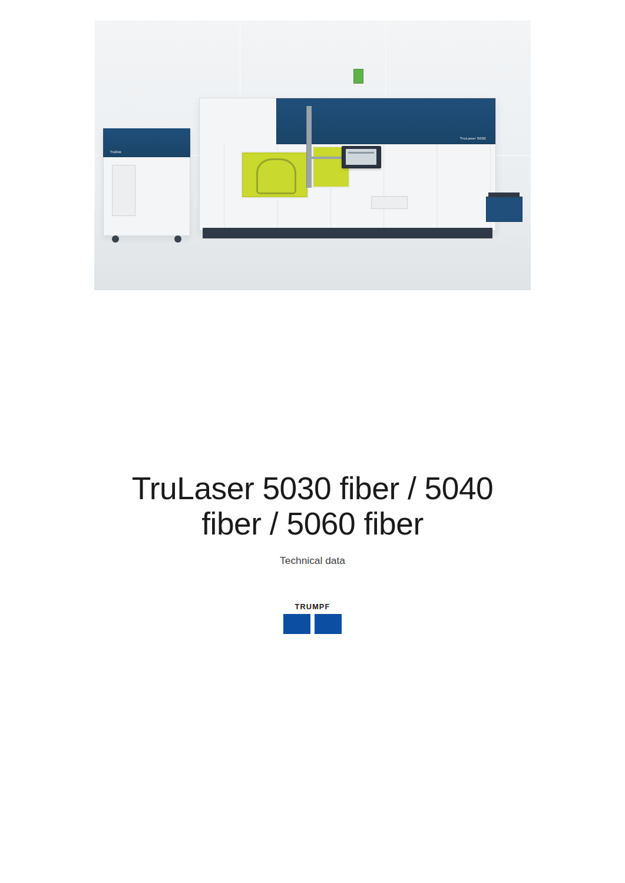TruDisk
TruLaser 5030
TruLaser 5030 fiber / 5040 fiber / 5060 fiber
Technical data
TRUMPF